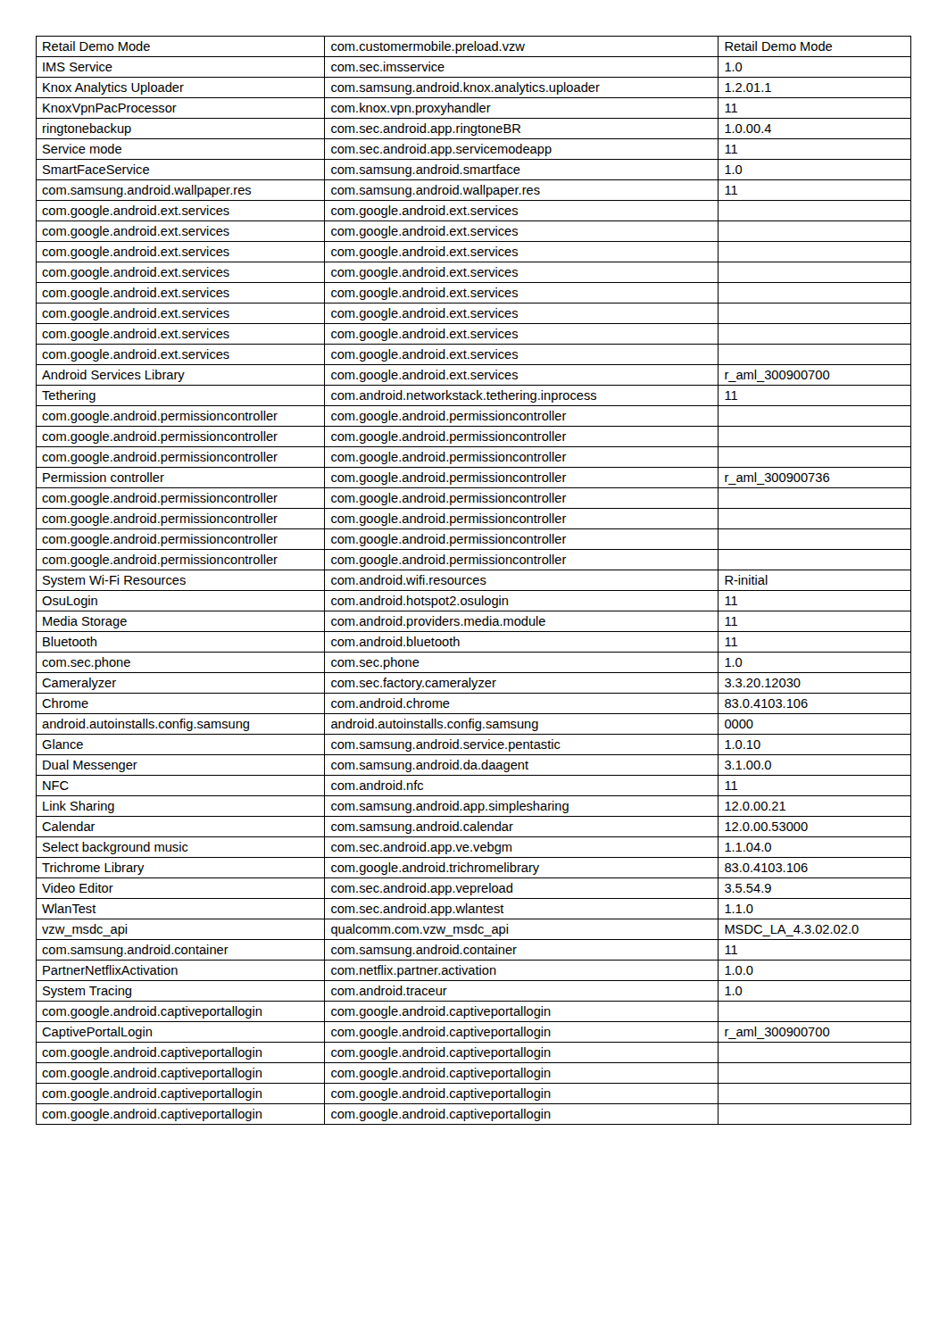| Retail Demo Mode | com.customermobile.preload.vzw | Retail Demo Mode |
| IMS Service | com.sec.imsservice | 1.0 |
| Knox Analytics Uploader | com.samsung.android.knox.analytics.uploader | 1.2.01.1 |
| KnoxVpnPacProcessor | com.knox.vpn.proxyhandler | 11 |
| ringtonebackup | com.sec.android.app.ringtoneBR | 1.0.00.4 |
| Service mode | com.sec.android.app.servicemodeapp | 11 |
| SmartFaceService | com.samsung.android.smartface | 1.0 |
| com.samsung.android.wallpaper.res | com.samsung.android.wallpaper.res | 11 |
| com.google.android.ext.services | com.google.android.ext.services | |
| com.google.android.ext.services | com.google.android.ext.services | |
| com.google.android.ext.services | com.google.android.ext.services | |
| com.google.android.ext.services | com.google.android.ext.services | |
| com.google.android.ext.services | com.google.android.ext.services | |
| com.google.android.ext.services | com.google.android.ext.services | |
| com.google.android.ext.services | com.google.android.ext.services | |
| com.google.android.ext.services | com.google.android.ext.services | |
| Android Services Library | com.google.android.ext.services | r_aml_300900700 |
| Tethering | com.android.networkstack.tethering.inprocess | 11 |
| com.google.android.permissioncontroller | com.google.android.permissioncontroller | |
| com.google.android.permissioncontroller | com.google.android.permissioncontroller | |
| com.google.android.permissioncontroller | com.google.android.permissioncontroller | |
| Permission controller | com.google.android.permissioncontroller | r_aml_300900736 |
| com.google.android.permissioncontroller | com.google.android.permissioncontroller | |
| com.google.android.permissioncontroller | com.google.android.permissioncontroller | |
| com.google.android.permissioncontroller | com.google.android.permissioncontroller | |
| com.google.android.permissioncontroller | com.google.android.permissioncontroller | |
| System Wi-Fi Resources | com.android.wifi.resources | R-initial |
| OsuLogin | com.android.hotspot2.osulogin | 11 |
| Media Storage | com.android.providers.media.module | 11 |
| Bluetooth | com.android.bluetooth | 11 |
| com.sec.phone | com.sec.phone | 1.0 |
| Cameralyzer | com.sec.factory.cameralyzer | 3.3.20.12030 |
| Chrome | com.android.chrome | 83.0.4103.106 |
| android.autoinstalls.config.samsung | android.autoinstalls.config.samsung | 0000 |
| Glance | com.samsung.android.service.pentastic | 1.0.10 |
| Dual Messenger | com.samsung.android.da.daagent | 3.1.00.0 |
| NFC | com.android.nfc | 11 |
| Link Sharing | com.samsung.android.app.simplesharing | 12.0.00.21 |
| Calendar | com.samsung.android.calendar | 12.0.00.53000 |
| Select background music | com.sec.android.app.ve.vebgm | 1.1.04.0 |
| Trichrome Library | com.google.android.trichromelibrary | 83.0.4103.106 |
| Video Editor | com.sec.android.app.vepreload | 3.5.54.9 |
| WlanTest | com.sec.android.app.wlantest | 1.1.0 |
| vzw_msdc_api | qualcomm.com.vzw_msdc_api | MSDC_LA_4.3.02.02.0 |
| com.samsung.android.container | com.samsung.android.container | 11 |
| PartnerNetflixActivation | com.netflix.partner.activation | 1.0.0 |
| System Tracing | com.android.traceur | 1.0 |
| com.google.android.captiveportallogin | com.google.android.captiveportallogin | |
| CaptivePortalLogin | com.google.android.captiveportallogin | r_aml_300900700 |
| com.google.android.captiveportallogin | com.google.android.captiveportallogin | |
| com.google.android.captiveportallogin | com.google.android.captiveportallogin | |
| com.google.android.captiveportallogin | com.google.android.captiveportallogin | |
| com.google.android.captiveportallogin | com.google.android.captiveportallogin | |